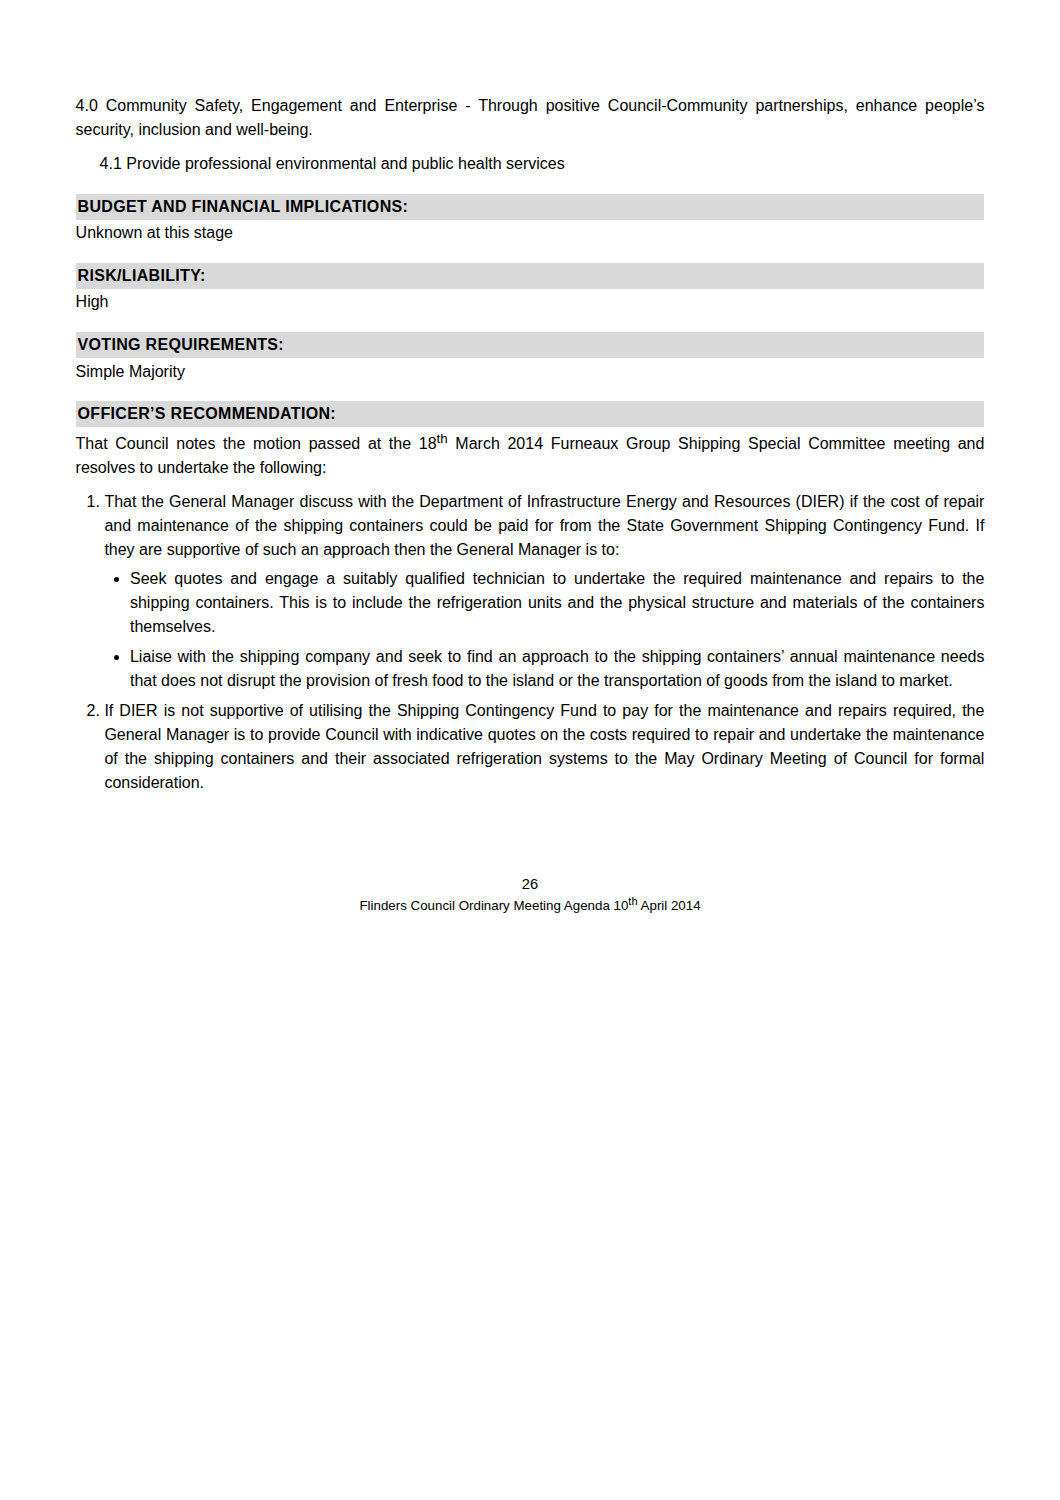4.0 Community Safety, Engagement and Enterprise - Through positive Council-Community partnerships, enhance people’s security, inclusion and well-being.
4.1 Provide professional environmental and public health services
BUDGET AND FINANCIAL IMPLICATIONS:
Unknown at this stage
RISK/LIABILITY:
High
VOTING REQUIREMENTS:
Simple Majority
OFFICER’S RECOMMENDATION:
That Council notes the motion passed at the 18th March 2014 Furneaux Group Shipping Special Committee meeting and resolves to undertake the following:
That the General Manager discuss with the Department of Infrastructure Energy and Resources (DIER) if the cost of repair and maintenance of the shipping containers could be paid for from the State Government Shipping Contingency Fund. If they are supportive of such an approach then the General Manager is to:
Seek quotes and engage a suitably qualified technician to undertake the required maintenance and repairs to the shipping containers. This is to include the refrigeration units and the physical structure and materials of the containers themselves.
Liaise with the shipping company and seek to find an approach to the shipping containers’ annual maintenance needs that does not disrupt the provision of fresh food to the island or the transportation of goods from the island to market.
If DIER is not supportive of utilising the Shipping Contingency Fund to pay for the maintenance and repairs required, the General Manager is to provide Council with indicative quotes on the costs required to repair and undertake the maintenance of the shipping containers and their associated refrigeration systems to the May Ordinary Meeting of Council for formal consideration.
26
Flinders Council Ordinary Meeting Agenda 10th April 2014